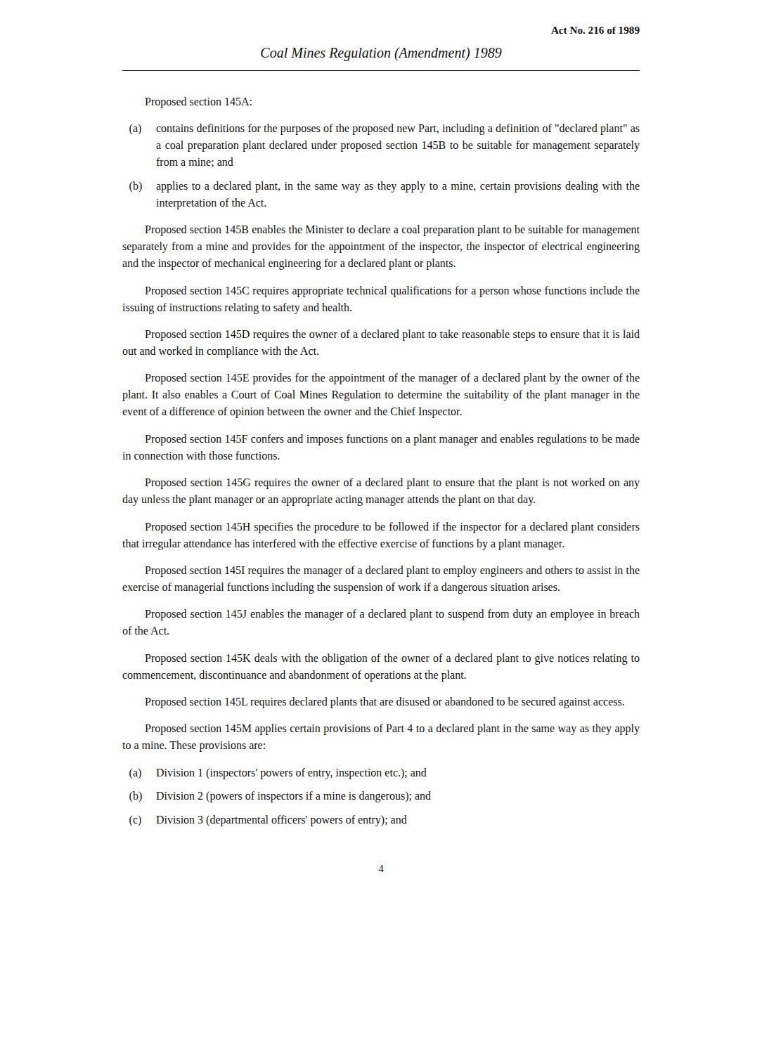Act No. 216 of 1989
Coal Mines Regulation (Amendment) 1989
Proposed section 145A:
(a) contains definitions for the purposes of the proposed new Part, including a definition of "declared plant" as a coal preparation plant declared under proposed section 145B to be suitable for management separately from a mine; and
(b) applies to a declared plant, in the same way as they apply to a mine, certain provisions dealing with the interpretation of the Act.
Proposed section 145B enables the Minister to declare a coal preparation plant to be suitable for management separately from a mine and provides for the appointment of the inspector, the inspector of electrical engineering and the inspector of mechanical engineering for a declared plant or plants.
Proposed section 145C requires appropriate technical qualifications for a person whose functions include the issuing of instructions relating to safety and health.
Proposed section 145D requires the owner of a declared plant to take reasonable steps to ensure that it is laid out and worked in compliance with the Act.
Proposed section 145E provides for the appointment of the manager of a declared plant by the owner of the plant. It also enables a Court of Coal Mines Regulation to determine the suitability of the plant manager in the event of a difference of opinion between the owner and the Chief Inspector.
Proposed section 145F confers and imposes functions on a plant manager and enables regulations to be made in connection with those functions.
Proposed section 145G requires the owner of a declared plant to ensure that the plant is not worked on any day unless the plant manager or an appropriate acting manager attends the plant on that day.
Proposed section 145H specifies the procedure to be followed if the inspector for a declared plant considers that irregular attendance has interfered with the effective exercise of functions by a plant manager.
Proposed section 145I requires the manager of a declared plant to employ engineers and others to assist in the exercise of managerial functions including the suspension of work if a dangerous situation arises.
Proposed section 145J enables the manager of a declared plant to suspend from duty an employee in breach of the Act.
Proposed section 145K deals with the obligation of the owner of a declared plant to give notices relating to commencement, discontinuance and abandonment of operations at the plant.
Proposed section 145L requires declared plants that are disused or abandoned to be secured against access.
Proposed section 145M applies certain provisions of Part 4 to a declared plant in the same way as they apply to a mine. These provisions are:
(a) Division 1 (inspectors' powers of entry, inspection etc.); and
(b) Division 2 (powers of inspectors if a mine is dangerous); and
(c) Division 3 (departmental officers' powers of entry); and
4